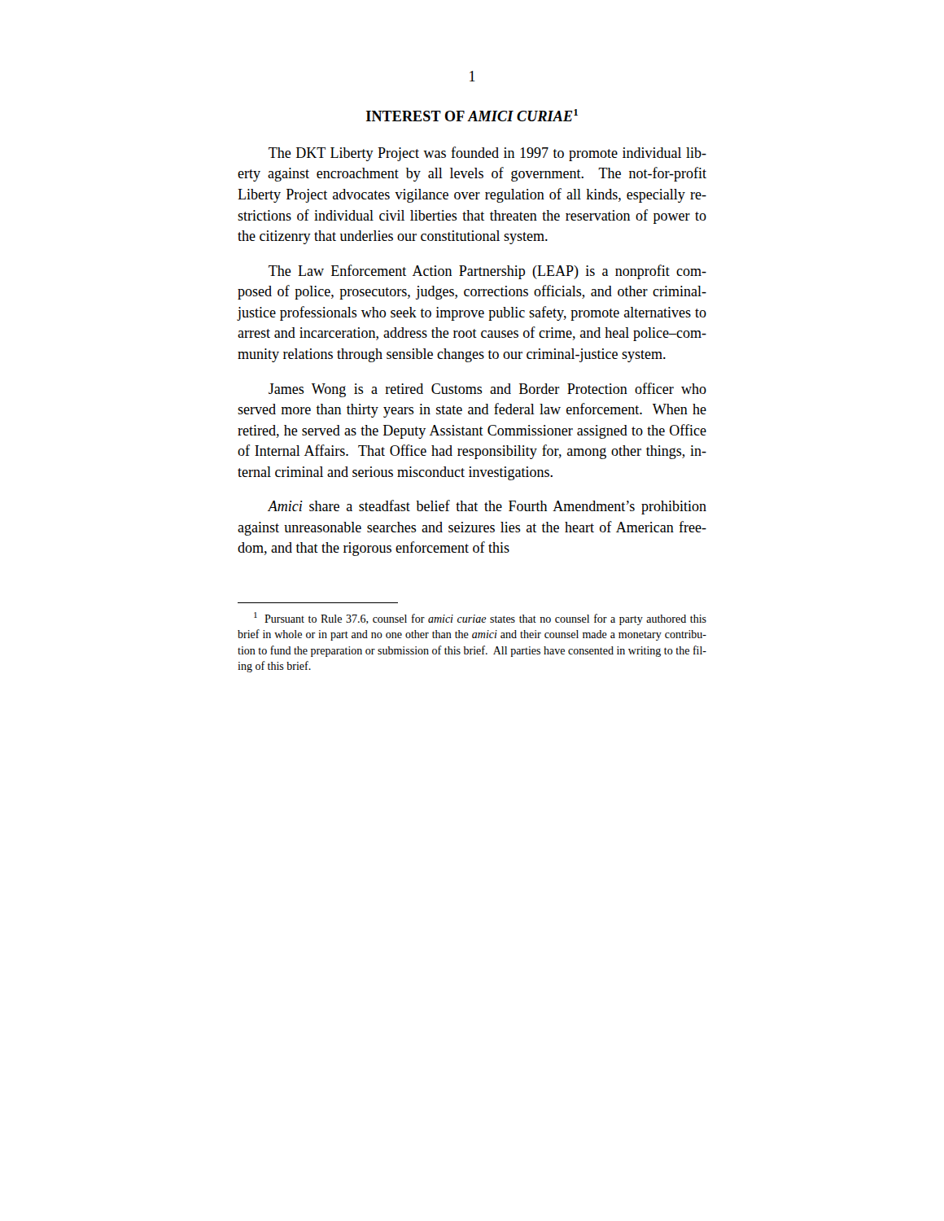1
INTEREST OF AMICI CURIAE1
The DKT Liberty Project was founded in 1997 to promote individual liberty against encroachment by all levels of government. The not-for-profit Liberty Project advocates vigilance over regulation of all kinds, especially restrictions of individual civil liberties that threaten the reservation of power to the citizenry that underlies our constitutional system.
The Law Enforcement Action Partnership (LEAP) is a nonprofit composed of police, prosecutors, judges, corrections officials, and other criminal-justice professionals who seek to improve public safety, promote alternatives to arrest and incarceration, address the root causes of crime, and heal police–community relations through sensible changes to our criminal-justice system.
James Wong is a retired Customs and Border Protection officer who served more than thirty years in state and federal law enforcement. When he retired, he served as the Deputy Assistant Commissioner assigned to the Office of Internal Affairs. That Office had responsibility for, among other things, internal criminal and serious misconduct investigations.
Amici share a steadfast belief that the Fourth Amendment’s prohibition against unreasonable searches and seizures lies at the heart of American freedom, and that the rigorous enforcement of this
1 Pursuant to Rule 37.6, counsel for amici curiae states that no counsel for a party authored this brief in whole or in part and no one other than the amici and their counsel made a monetary contribution to fund the preparation or submission of this brief. All parties have consented in writing to the filing of this brief.